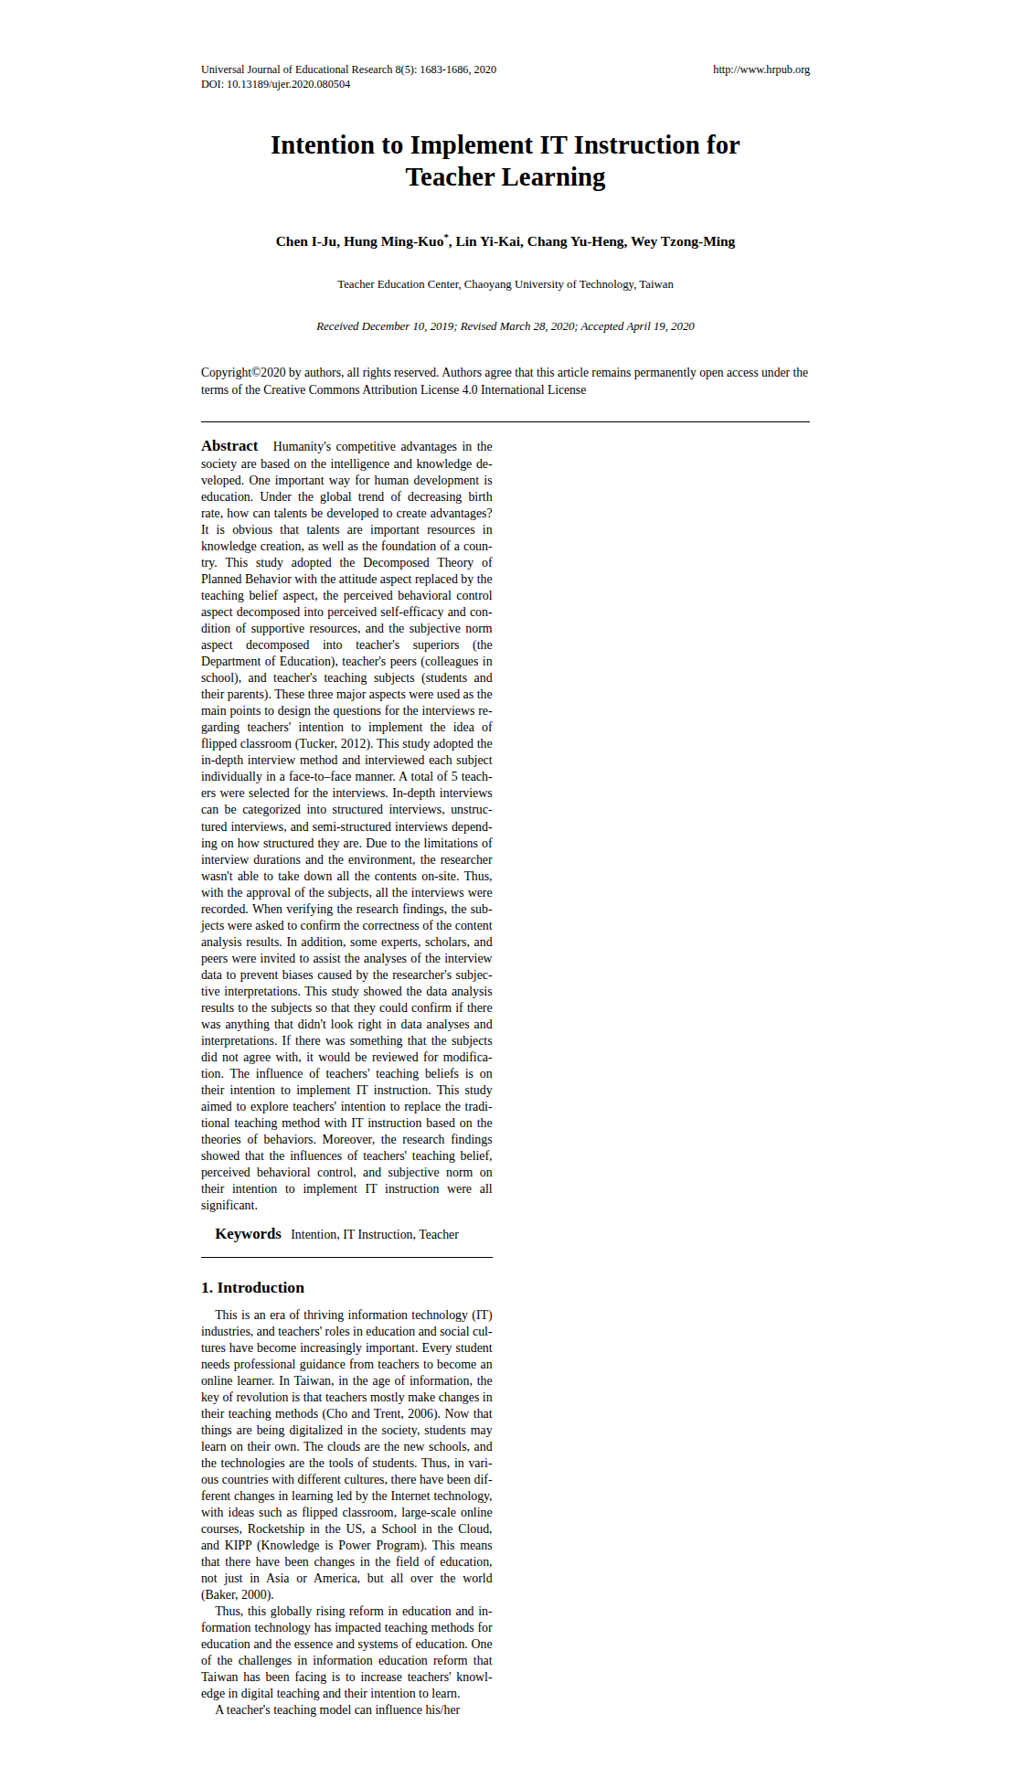Universal Journal of Educational Research 8(5): 1683-1686, 2020
DOI: 10.13189/ujer.2020.080504
http://www.hrpub.org
Intention to Implement IT Instruction for
Teacher Learning
Chen I-Ju, Hung Ming-Kuo*, Lin Yi-Kai, Chang Yu-Heng, Wey Tzong-Ming
Teacher Education Center, Chaoyang University of Technology, Taiwan
Received December 10, 2019; Revised March 28, 2020; Accepted April 19, 2020
Copyright©2020 by authors, all rights reserved. Authors agree that this article remains permanently open access under the terms of the Creative Commons Attribution License 4.0 International License
Abstract Humanity's competitive advantages in the society are based on the intelligence and knowledge developed. One important way for human development is education. Under the global trend of decreasing birth rate, how can talents be developed to create advantages? It is obvious that talents are important resources in knowledge creation, as well as the foundation of a country. This study adopted the Decomposed Theory of Planned Behavior with the attitude aspect replaced by the teaching belief aspect, the perceived behavioral control aspect decomposed into perceived self-efficacy and condition of supportive resources, and the subjective norm aspect decomposed into teacher's superiors (the Department of Education), teacher's peers (colleagues in school), and teacher's teaching subjects (students and their parents). These three major aspects were used as the main points to design the questions for the interviews regarding teachers' intention to implement the idea of flipped classroom (Tucker, 2012). This study adopted the in-depth interview method and interviewed each subject individually in a face-to–face manner. A total of 5 teachers were selected for the interviews. In-depth interviews can be categorized into structured interviews, unstructured interviews, and semi-structured interviews depending on how structured they are. Due to the limitations of interview durations and the environment, the researcher wasn't able to take down all the contents on-site. Thus, with the approval of the subjects, all the interviews were recorded. When verifying the research findings, the subjects were asked to confirm the correctness of the content analysis results. In addition, some experts, scholars, and peers were invited to assist the analyses of the interview data to prevent biases caused by the researcher's subjective interpretations. This study showed the data analysis results to the subjects so that they could confirm if there was anything that didn't look right in data analyses and interpretations. If there was something that the subjects did not agree with, it would be reviewed for modification. The influence of teachers' teaching beliefs is on their intention to implement IT instruction. This study aimed to explore teachers' intention to replace the traditional teaching method with IT instruction based on the theories of behaviors. Moreover, the research findings showed that the influences of teachers' teaching belief, perceived behavioral control, and subjective norm on their intention to implement IT instruction were all significant.
Keywords Intention, IT Instruction, Teacher
1. Introduction
This is an era of thriving information technology (IT) industries, and teachers' roles in education and social cultures have become increasingly important. Every student needs professional guidance from teachers to become an online learner. In Taiwan, in the age of information, the key of revolution is that teachers mostly make changes in their teaching methods (Cho and Trent, 2006). Now that things are being digitalized in the society, students may learn on their own. The clouds are the new schools, and the technologies are the tools of students. Thus, in various countries with different cultures, there have been different changes in learning led by the Internet technology, with ideas such as flipped classroom, large-scale online courses, Rocketship in the US, a School in the Cloud, and KIPP (Knowledge is Power Program). This means that there have been changes in the field of education, not just in Asia or America, but all over the world (Baker, 2000).
Thus, this globally rising reform in education and information technology has impacted teaching methods for education and the essence and systems of education. One of the challenges in information education reform that Taiwan has been facing is to increase teachers' knowledge in digital teaching and their intention to learn.
A teacher's teaching model can influence his/her